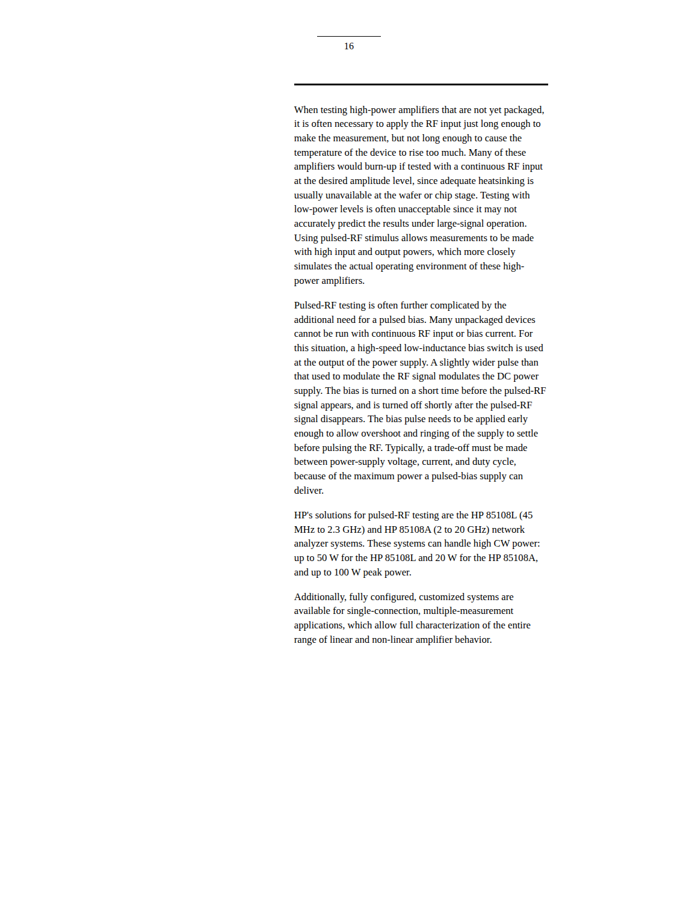16
When testing high-power amplifiers that are not yet packaged, it is often necessary to apply the RF input just long enough to make the measurement, but not long enough to cause the temperature of the device to rise too much. Many of these amplifiers would burn-up if tested with a continuous RF input at the desired amplitude level, since adequate heatsinking is usually unavailable at the wafer or chip stage. Testing with low-power levels is often unacceptable since it may not accurately predict the results under large-signal operation. Using pulsed-RF stimulus allows measurements to be made with high input and output powers, which more closely simulates the actual operating environment of these high-power amplifiers.
Pulsed-RF testing is often further complicated by the additional need for a pulsed bias. Many unpackaged devices cannot be run with continuous RF input or bias current. For this situation, a high-speed low-inductance bias switch is used at the output of the power supply. A slightly wider pulse than that used to modulate the RF signal modulates the DC power supply. The bias is turned on a short time before the pulsed-RF signal appears, and is turned off shortly after the pulsed-RF signal disappears. The bias pulse needs to be applied early enough to allow overshoot and ringing of the supply to settle before pulsing the RF. Typically, a trade-off must be made between power-supply voltage, current, and duty cycle, because of the maximum power a pulsed-bias supply can deliver.
HP's solutions for pulsed-RF testing are the HP 85108L (45 MHz to 2.3 GHz) and HP 85108A (2 to 20 GHz) network analyzer systems. These systems can handle high CW power: up to 50 W for the HP 85108L and 20 W for the HP 85108A, and up to 100 W peak power.
Additionally, fully configured, customized systems are available for single-connection, multiple-measurement applications, which allow full characterization of the entire range of linear and non-linear amplifier behavior.